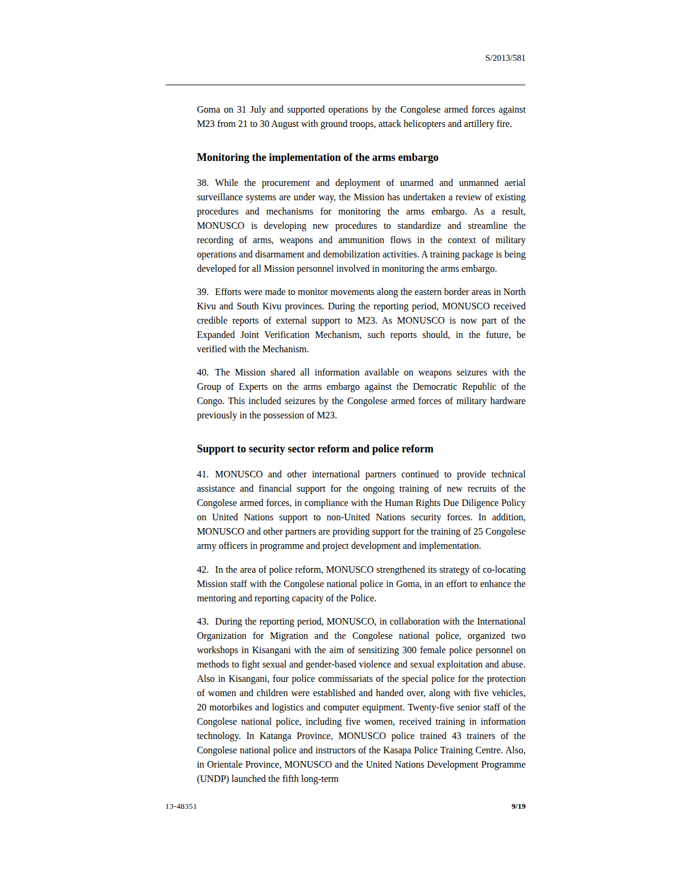S/2013/581
Goma on 31 July and supported operations by the Congolese armed forces against M23 from 21 to 30 August with ground troops, attack helicopters and artillery fire.
Monitoring the implementation of the arms embargo
38. While the procurement and deployment of unarmed and unmanned aerial surveillance systems are under way, the Mission has undertaken a review of existing procedures and mechanisms for monitoring the arms embargo. As a result, MONUSCO is developing new procedures to standardize and streamline the recording of arms, weapons and ammunition flows in the context of military operations and disarmament and demobilization activities. A training package is being developed for all Mission personnel involved in monitoring the arms embargo.
39. Efforts were made to monitor movements along the eastern border areas in North Kivu and South Kivu provinces. During the reporting period, MONUSCO received credible reports of external support to M23. As MONUSCO is now part of the Expanded Joint Verification Mechanism, such reports should, in the future, be verified with the Mechanism.
40. The Mission shared all information available on weapons seizures with the Group of Experts on the arms embargo against the Democratic Republic of the Congo. This included seizures by the Congolese armed forces of military hardware previously in the possession of M23.
Support to security sector reform and police reform
41. MONUSCO and other international partners continued to provide technical assistance and financial support for the ongoing training of new recruits of the Congolese armed forces, in compliance with the Human Rights Due Diligence Policy on United Nations support to non-United Nations security forces. In addition, MONUSCO and other partners are providing support for the training of 25 Congolese army officers in programme and project development and implementation.
42. In the area of police reform, MONUSCO strengthened its strategy of co-locating Mission staff with the Congolese national police in Goma, in an effort to enhance the mentoring and reporting capacity of the Police.
43. During the reporting period, MONUSCO, in collaboration with the International Organization for Migration and the Congolese national police, organized two workshops in Kisangani with the aim of sensitizing 300 female police personnel on methods to fight sexual and gender-based violence and sexual exploitation and abuse. Also in Kisangani, four police commissariats of the special police for the protection of women and children were established and handed over, along with five vehicles, 20 motorbikes and logistics and computer equipment. Twenty-five senior staff of the Congolese national police, including five women, received training in information technology. In Katanga Province, MONUSCO police trained 43 trainers of the Congolese national police and instructors of the Kasapa Police Training Centre. Also, in Orientale Province, MONUSCO and the United Nations Development Programme (UNDP) launched the fifth long-term
13-48351
9/19